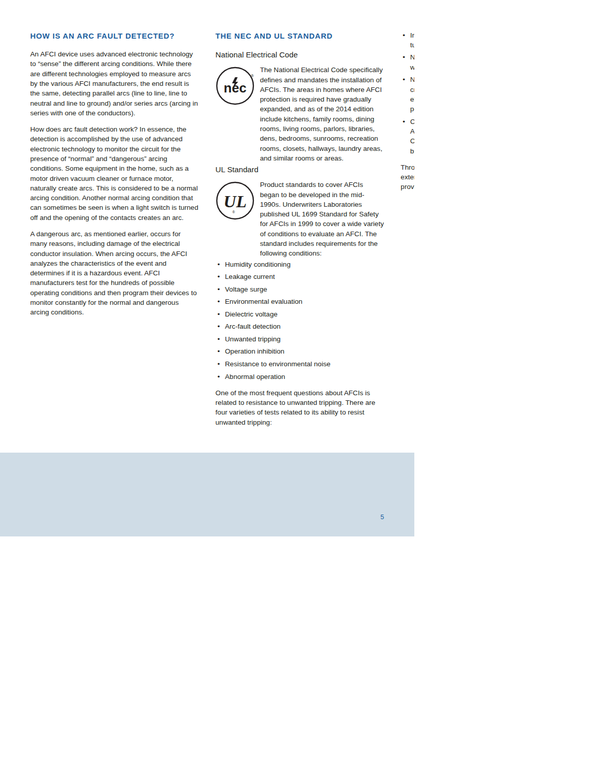How is an arc fault detected?
An AFCI device uses advanced electronic technology to “sense” the different arcing conditions. While there are different technologies employed to measure arcs by the various AFCI manufacturers, the end result is the same, detecting parallel arcs (line to line, line to neutral and line to ground) and/or series arcs (arcing in series with one of the conductors).
How does arc fault detection work? In essence, the detection is accomplished by the use of advanced electronic technology to monitor the circuit for the presence of “normal” and “dangerous” arcing conditions. Some equipment in the home, such as a motor driven vacuum cleaner or furnace motor, naturally create arcs. This is considered to be a normal arcing condition. Another normal arcing condition that can sometimes be seen is when a light switch is turned off and the opening of the contacts creates an arc.
A dangerous arc, as mentioned earlier, occurs for many reasons, including damage of the electrical conductor insulation. When arcing occurs, the AFCI analyzes the characteristics of the event and determines if it is a hazardous event. AFCI manufacturers test for the hundreds of possible operating conditions and then program their devices to monitor constantly for the normal and dangerous arcing conditions.
The NEC and UL Standard
National Electrical Code
nec ®
The National Electrical Code specifically defines and mandates the installation of AFCIs. The areas in homes where AFCI protection is required have gradually expanded, and as of the 2014 edition include kitchens, family rooms, dining rooms, living rooms, parlors, libraries, dens, bedrooms, sunrooms, recreation rooms, closets, hallways, laundry areas, and similar rooms or areas.
UL Standard
UL ®
Product standards to cover AFCIs began to be developed in the mid-1990s. Underwriters Laboratories published UL 1699 Standard for Safety for AFCIs in 1999 to cover a wide variety of conditions to evaluate an AFCI. The standard includes requirements for the following conditions:
Humidity conditioning
Leakage current
Voltage surge
Environmental evaluation
Dielectric voltage
Arc-fault detection
Unwanted tripping
Operation inhibition
Resistance to environmental noise
Abnormal operation
One of the most frequent questions about AFCIs is related to resistance to unwanted tripping. There are four varieties of tests related to its ability to resist unwanted tripping:
Inrush current: High-current-draw devices such as tungsten filament lamps and capacitor start motors.
Normal arcing: Brush motors, thermostatic contacts, wall switch and appliance plugs.
Non-sinusoidal waveforms: Examples of devices creating these electrical waveforms include electronic lamp dimmers, computer switching-mode power supplies and fluorescent lamps.
Cross talk: This test measures trip avoidance for an AFCI when an arc is detected in an adjacent circuit. Only the circuit with the arc should cause the breaker to trip, not another circuit.
Through the use of the NEC requirement and extensive UL testing, manufacturers’ AFCI products provide superior protection against arcing faults.
5